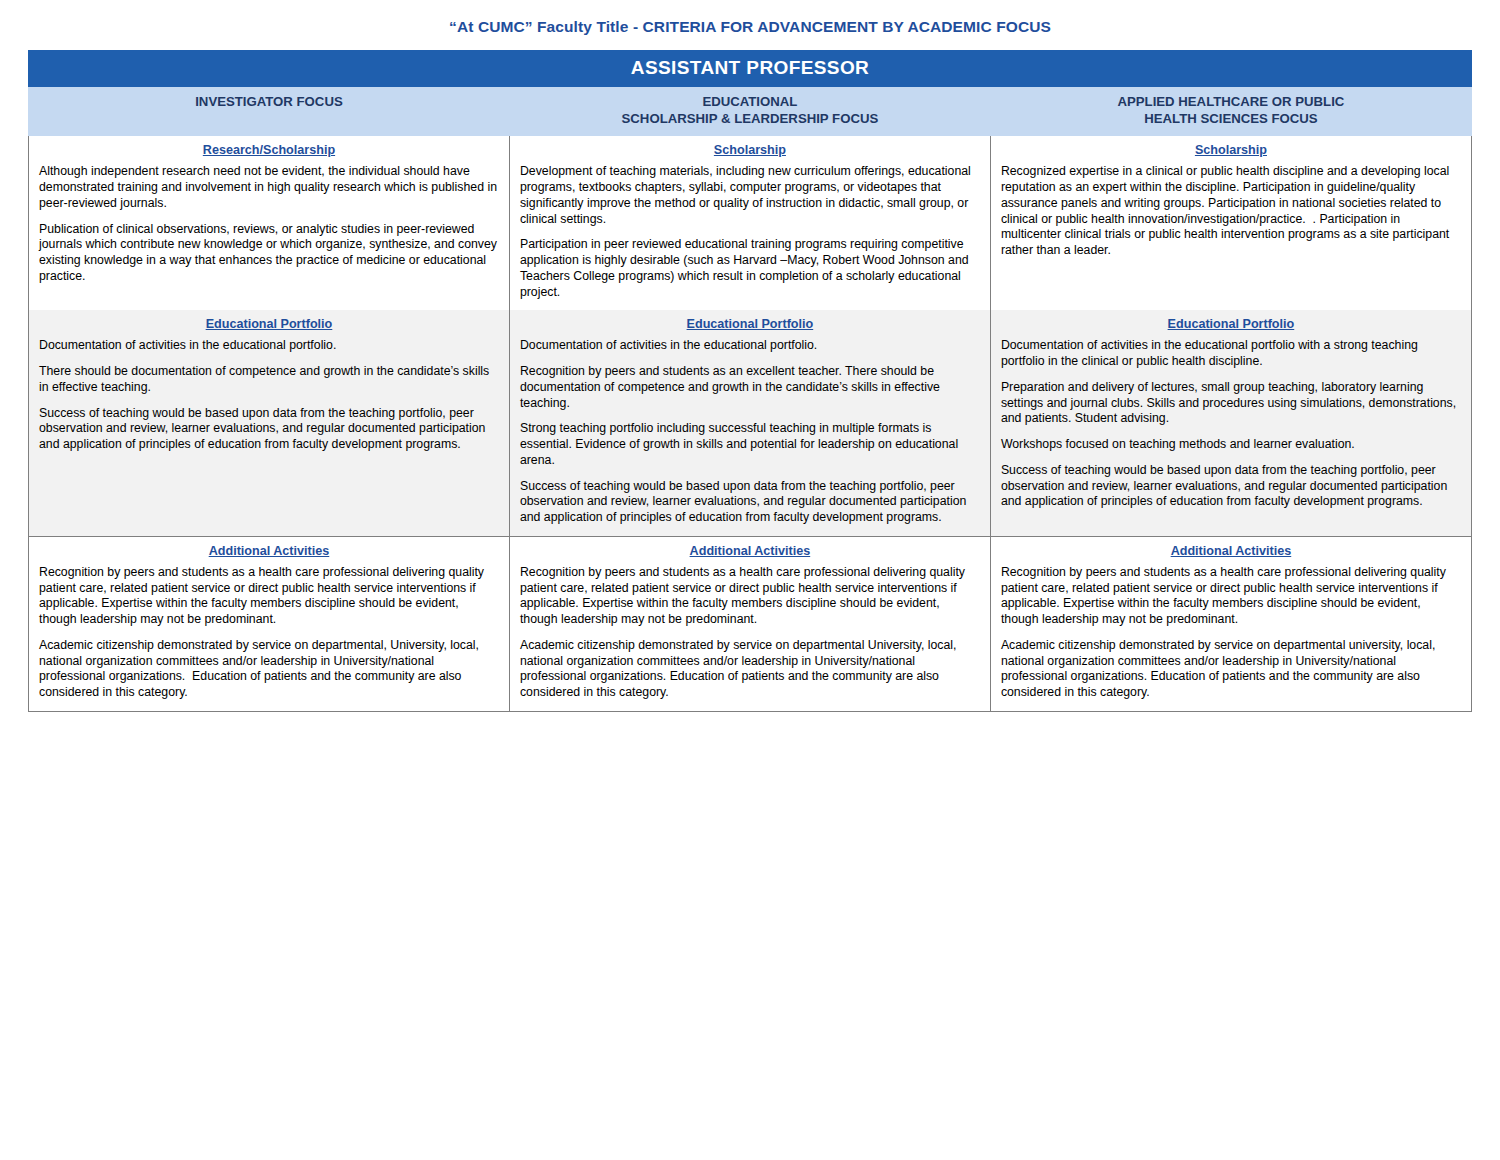“At CUMC” Faculty Title - CRITERIA FOR ADVANCEMENT BY ACADEMIC FOCUS
| ASSISTANT PROFESSOR |
| --- |
| INVESTIGATOR FOCUS | EDUCATIONAL SCHOLARSHIP & LEARDERSHIP FOCUS | APPLIED HEALTHCARE OR PUBLIC HEALTH SCIENCES FOCUS |
| Research/Scholarship Although independent research need not be evident, the individual should have demonstrated training and involvement in high quality research which is published in peer-reviewed journals. Publication of clinical observations, reviews, or analytic studies in peer-reviewed journals which contribute new knowledge or which organize, synthesize, and convey existing knowledge in a way that enhances the practice of medicine or educational practice. | Scholarship Development of teaching materials, including new curriculum offerings, educational programs, textbooks chapters, syllabi, computer programs, or videotapes that significantly improve the method or quality of instruction in didactic, small group, or clinical settings. Participation in peer reviewed educational training programs requiring competitive application is highly desirable (such as Harvard –Macy, Robert Wood Johnson and Teachers College programs) which result in completion of a scholarly educational project. | Scholarship Recognized expertise in a clinical or public health discipline and a developing local reputation as an expert within the discipline. Participation in guideline/quality assurance panels and writing groups. Participation in national societies related to clinical or public health innovation/investigation/practice. . Participation in multicenter clinical trials or public health intervention programs as a site participant rather than a leader. |
| Educational Portfolio Documentation of activities in the educational portfolio. There should be documentation of competence and growth in the candidate’s skills in effective teaching. Success of teaching would be based upon data from the teaching portfolio, peer observation and review, learner evaluations, and regular documented participation and application of principles of education from faculty development programs. | Educational Portfolio Documentation of activities in the educational portfolio. Recognition by peers and students as an excellent teacher. There should be documentation of competence and growth in the candidate’s skills in effective teaching. Strong teaching portfolio including successful teaching in multiple formats is essential. Evidence of growth in skills and potential for leadership on educational arena. Success of teaching would be based upon data from the teaching portfolio, peer observation and review, learner evaluations, and regular documented participation and application of principles of education from faculty development programs. | Educational Portfolio Documentation of activities in the educational portfolio with a strong teaching portfolio in the clinical or public health discipline. Preparation and delivery of lectures, small group teaching, laboratory learning settings and journal clubs. Skills and procedures using simulations, demonstrations, and patients. Student advising. Workshops focused on teaching methods and learner evaluation. Success of teaching would be based upon data from the teaching portfolio, peer observation and review, learner evaluations, and regular documented participation and application of principles of education from faculty development programs. |
| Additional Activities Recognition by peers and students as a health care professional delivering quality patient care, related patient service or direct public health service interventions if applicable. Expertise within the faculty members discipline should be evident, though leadership may not be predominant. Academic citizenship demonstrated by service on departmental, University, local, national organization committees and/or leadership in University/national professional organizations. Education of patients and the community are also considered in this category. | Additional Activities Recognition by peers and students as a health care professional delivering quality patient care, related patient service or direct public health service interventions if applicable. Expertise within the faculty members discipline should be evident, though leadership may not be predominant. Academic citizenship demonstrated by service on departmental University, local, national organization committees and/or leadership in University/national professional organizations. Education of patients and the community are also considered in this category. | Additional Activities Recognition by peers and students as a health care professional delivering quality patient care, related patient service or direct public health service interventions if applicable. Expertise within the faculty members discipline should be evident, though leadership may not be predominant. Academic citizenship demonstrated by service on departmental university, local, national organization committees and/or leadership in University/national professional organizations. Education of patients and the community are also considered in this category. |